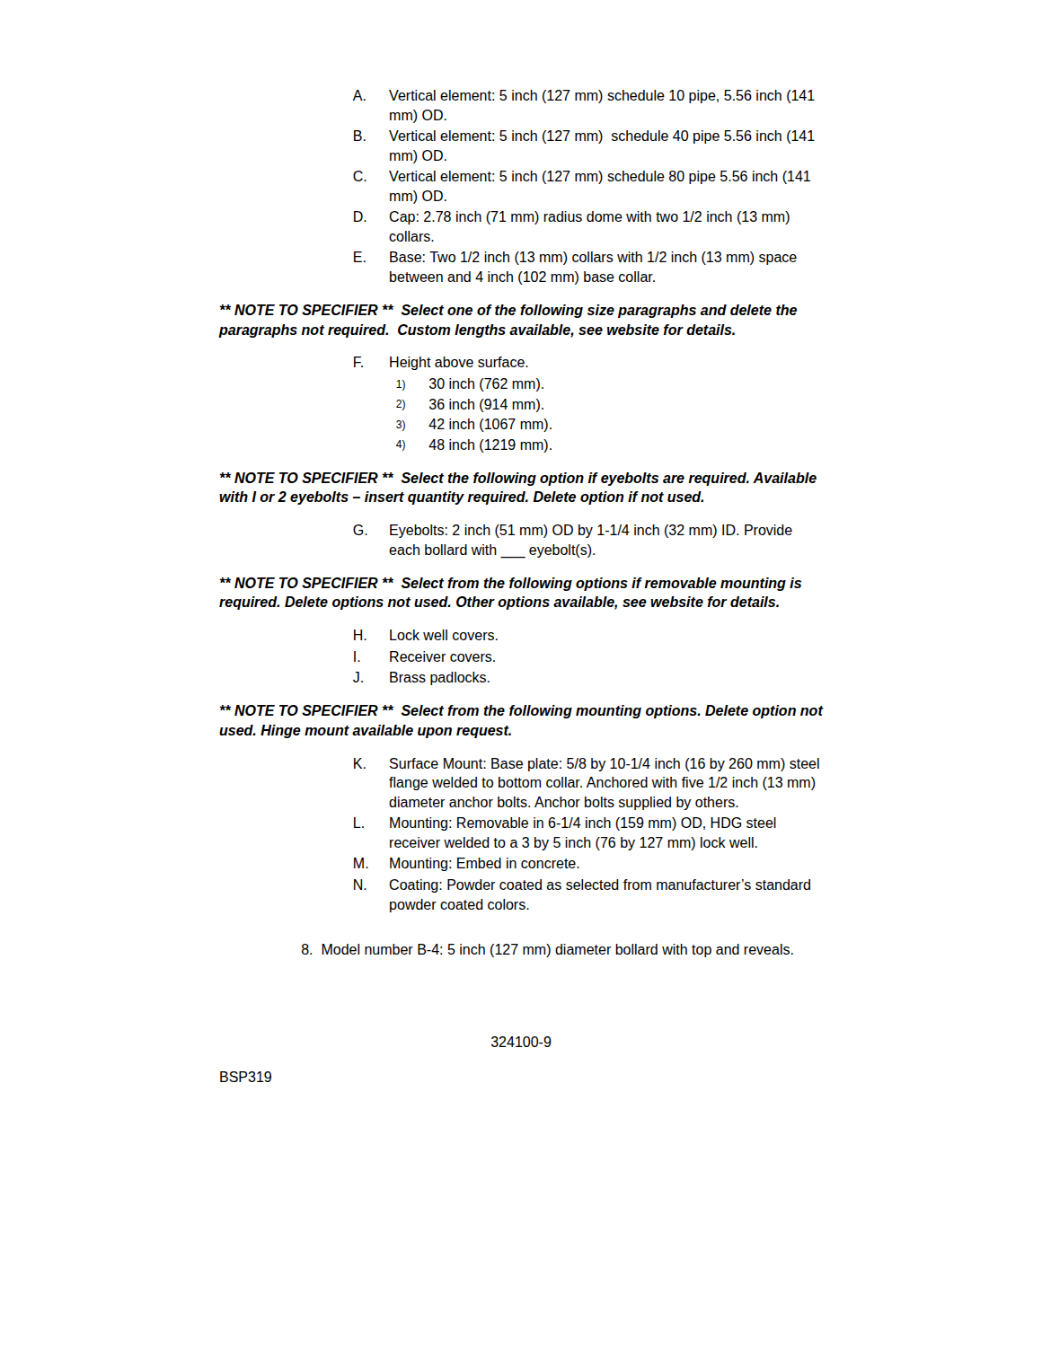A.
Vertical element: 5 inch (127 mm) schedule 10 pipe, 5.56 inch (141 mm) OD.
B.
Vertical element: 5 inch (127 mm) schedule 40 pipe 5.56 inch (141 mm) OD.
C.
Vertical element: 5 inch (127 mm) schedule 80 pipe 5.56 inch (141 mm) OD.
D.
Cap: 2.78 inch (71 mm) radius dome with two 1/2 inch (13 mm) collars.
E.
Base: Two 1/2 inch (13 mm) collars with 1/2 inch (13 mm) space between and 4 inch (102 mm) base collar.
** NOTE TO SPECIFIER ** Select one of the following size paragraphs and delete the paragraphs not required. Custom lengths available, see website for details.
F.
Height above surface.
1)
30 inch (762 mm).
2)
36 inch (914 mm).
3)
42 inch (1067 mm).
4)
48 inch (1219 mm).
** NOTE TO SPECIFIER ** Select the following option if eyebolts are required. Available with I or 2 eyebolts – insert quantity required. Delete option if not used.
G.
Eyebolts: 2 inch (51 mm) OD by 1-1/4 inch (32 mm) ID. Provide each bollard with ___ eyebolt(s).
** NOTE TO SPECIFIER ** Select from the following options if removable mounting is required. Delete options not used. Other options available, see website for details.
H.
Lock well covers.
I.
Receiver covers.
J.
Brass padlocks.
** NOTE TO SPECIFIER ** Select from the following mounting options. Delete option not used. Hinge mount available upon request.
K.
Surface Mount: Base plate: 5/8 by 10-1/4 inch (16 by 260 mm) steel flange welded to bottom collar. Anchored with five 1/2 inch (13 mm) diameter anchor bolts. Anchor bolts supplied by others.
L.
Mounting: Removable in 6-1/4 inch (159 mm) OD, HDG steel receiver welded to a 3 by 5 inch (76 by 127 mm) lock well.
M.
Mounting: Embed in concrete.
N.
Coating: Powder coated as selected from manufacturer’s standard powder coated colors.
8. Model number B-4: 5 inch (127 mm) diameter bollard with top and reveals.
324100-9
BSP319